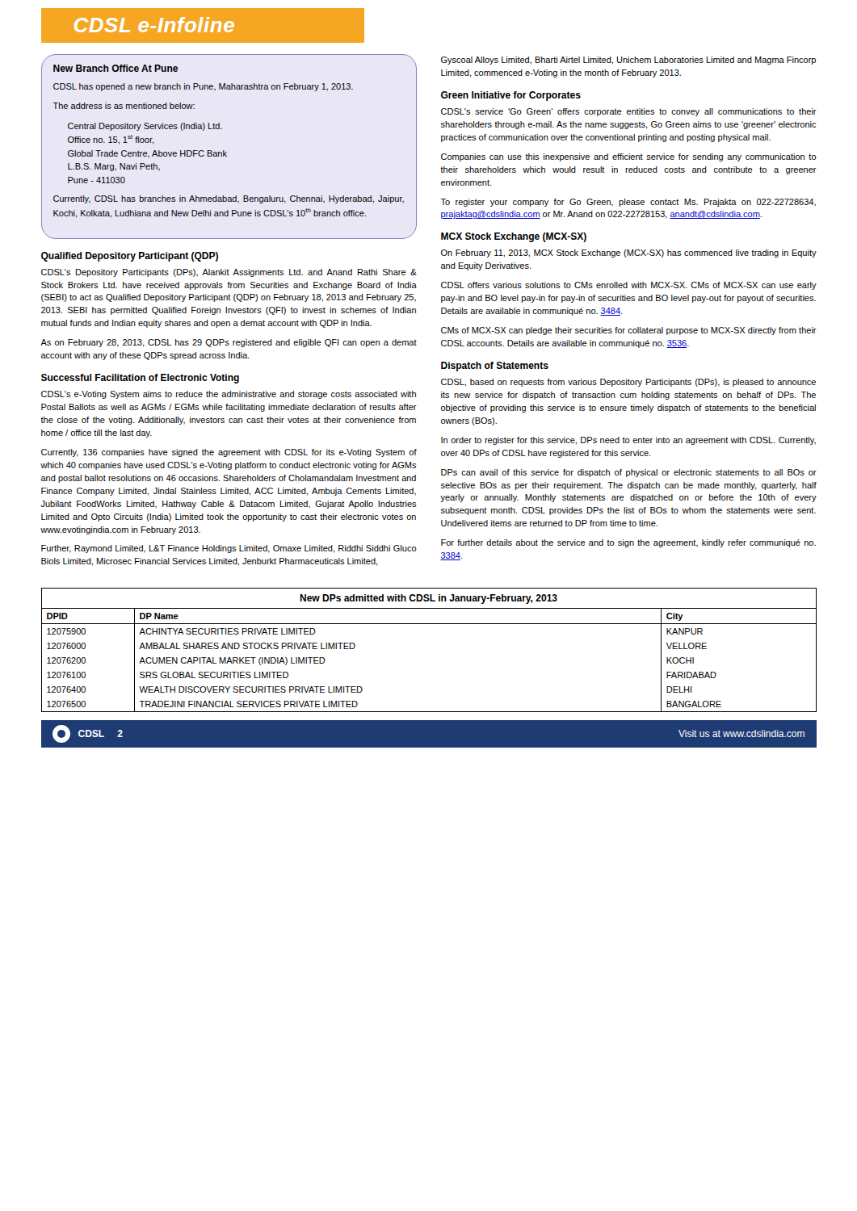CDSL e-Infoline
New Branch Office At Pune
CDSL has opened a new branch in Pune, Maharashtra on February 1, 2013.
The address is as mentioned below:
Central Depository Services (India) Ltd.
Office no. 15, 1st floor,
Global Trade Centre, Above HDFC Bank
L.B.S. Marg, Navi Peth,
Pune - 411030
Currently, CDSL has branches in Ahmedabad, Bengaluru, Chennai, Hyderabad, Jaipur, Kochi, Kolkata, Ludhiana and New Delhi and Pune is CDSL's 10th branch office.
Qualified Depository Participant (QDP)
CDSL's Depository Participants (DPs), Alankit Assignments Ltd. and Anand Rathi Share & Stock Brokers Ltd. have received approvals from Securities and Exchange Board of India (SEBI) to act as Qualified Depository Participant (QDP) on February 18, 2013 and February 25, 2013. SEBI has permitted Qualified Foreign Investors (QFI) to invest in schemes of Indian mutual funds and Indian equity shares and open a demat account with QDP in India.
As on February 28, 2013, CDSL has 29 QDPs registered and eligible QFI can open a demat account with any of these QDPs spread across India.
Successful Facilitation of Electronic Voting
CDSL's e-Voting System aims to reduce the administrative and storage costs associated with Postal Ballots as well as AGMs / EGMs while facilitating immediate declaration of results after the close of the voting. Additionally, investors can cast their votes at their convenience from home / office till the last day.
Currently, 136 companies have signed the agreement with CDSL for its e-Voting System of which 40 companies have used CDSL's e-Voting platform to conduct electronic voting for AGMs and postal ballot resolutions on 46 occasions. Shareholders of Cholamandalam Investment and Finance Company Limited, Jindal Stainless Limited, ACC Limited, Ambuja Cements Limited, Jubilant FoodWorks Limited, Hathway Cable & Datacom Limited, Gujarat Apollo Industries Limited and Opto Circuits (India) Limited took the opportunity to cast their electronic votes on www.evotingindia.com in February 2013.
Further, Raymond Limited, L&T Finance Holdings Limited, Omaxe Limited, Riddhi Siddhi Gluco Biols Limited, Microsec Financial Services Limited, Jenburkt Pharmaceuticals Limited,
Gyscoal Alloys Limited, Bharti Airtel Limited, Unichem Laboratories Limited and Magma Fincorp Limited, commenced e-Voting in the month of February 2013.
Green Initiative for Corporates
CDSL's service 'Go Green' offers corporate entities to convey all communications to their shareholders through e-mail. As the name suggests, Go Green aims to use 'greener' electronic practices of communication over the conventional printing and posting physical mail.
Companies can use this inexpensive and efficient service for sending any communication to their shareholders which would result in reduced costs and contribute to a greener environment.
To register your company for Go Green, please contact Ms. Prajakta on 022-22728634, prajaktag@cdslindia.com or Mr. Anand on 022-22728153, anandt@cdslindia.com.
MCX Stock Exchange (MCX-SX)
On February 11, 2013, MCX Stock Exchange (MCX-SX) has commenced live trading in Equity and Equity Derivatives.
CDSL offers various solutions to CMs enrolled with MCX-SX. CMs of MCX-SX can use early pay-in and BO level pay-in for pay-in of securities and BO level pay-out for payout of securities. Details are available in communiqué no. 3484.
CMs of MCX-SX can pledge their securities for collateral purpose to MCX-SX directly from their CDSL accounts. Details are available in communiqué no. 3536.
Dispatch of Statements
CDSL, based on requests from various Depository Participants (DPs), is pleased to announce its new service for dispatch of transaction cum holding statements on behalf of DPs. The objective of providing this service is to ensure timely dispatch of statements to the beneficial owners (BOs).
In order to register for this service, DPs need to enter into an agreement with CDSL. Currently, over 40 DPs of CDSL have registered for this service.
DPs can avail of this service for dispatch of physical or electronic statements to all BOs or selective BOs as per their requirement. The dispatch can be made monthly, quarterly, half yearly or annually. Monthly statements are dispatched on or before the 10th of every subsequent month. CDSL provides DPs the list of BOs to whom the statements were sent. Undelivered items are returned to DP from time to time.
For further details about the service and to sign the agreement, kindly refer communiqué no. 3384.
New DPs admitted with CDSL in January-February, 2013
| DPID | DP Name | City |
| --- | --- | --- |
| 12075900 | ACHINTYA SECURITIES PRIVATE LIMITED | KANPUR |
| 12076000 | AMBALAL SHARES AND STOCKS PRIVATE LIMITED | VELLORE |
| 12076200 | ACUMEN CAPITAL MARKET (INDIA) LIMITED | KOCHI |
| 12076100 | SRS GLOBAL SECURITIES LIMITED | FARIDABAD |
| 12076400 | WEALTH DISCOVERY SECURITIES PRIVATE LIMITED | DELHI |
| 12076500 | TRADEJINI FINANCIAL SERVICES PRIVATE LIMITED | BANGALORE |
CDSL 2
Visit us at www.cdslindia.com